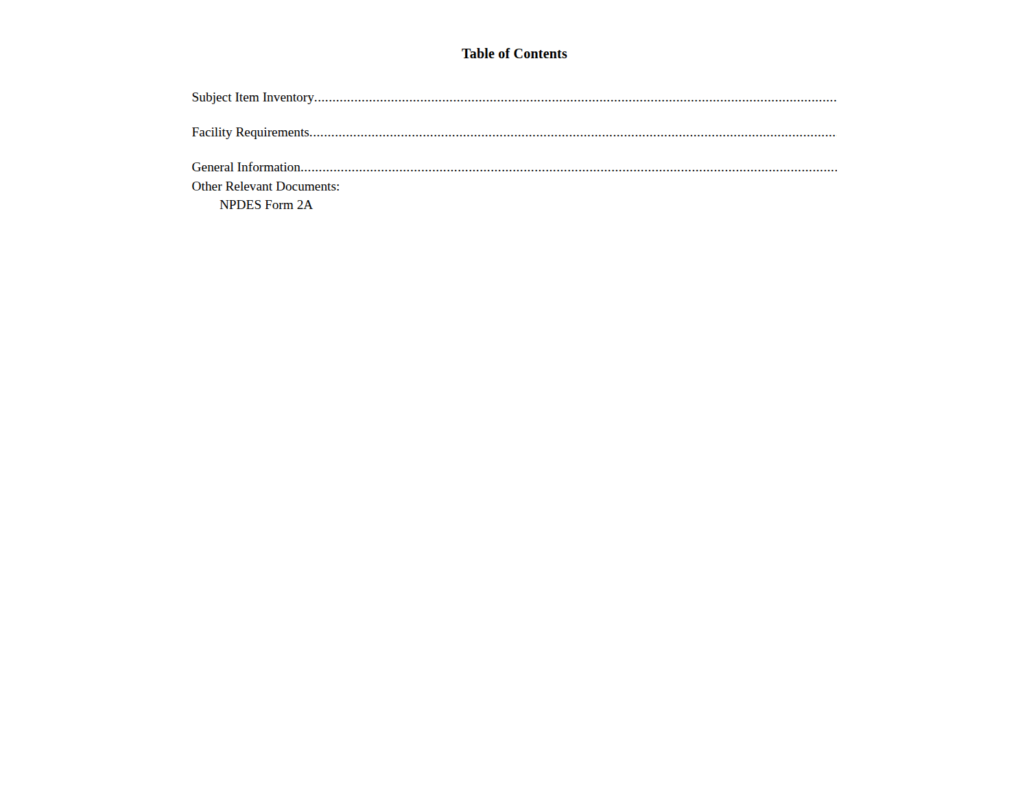Table of Contents
Subject Item Inventory..................................................................................................................................................................................... i
Facility Requirements..................................................................................................................................................................................... 1
General Information................................................................................................................................................................................. A-1
Other Relevant Documents:
NPDES Form 2A